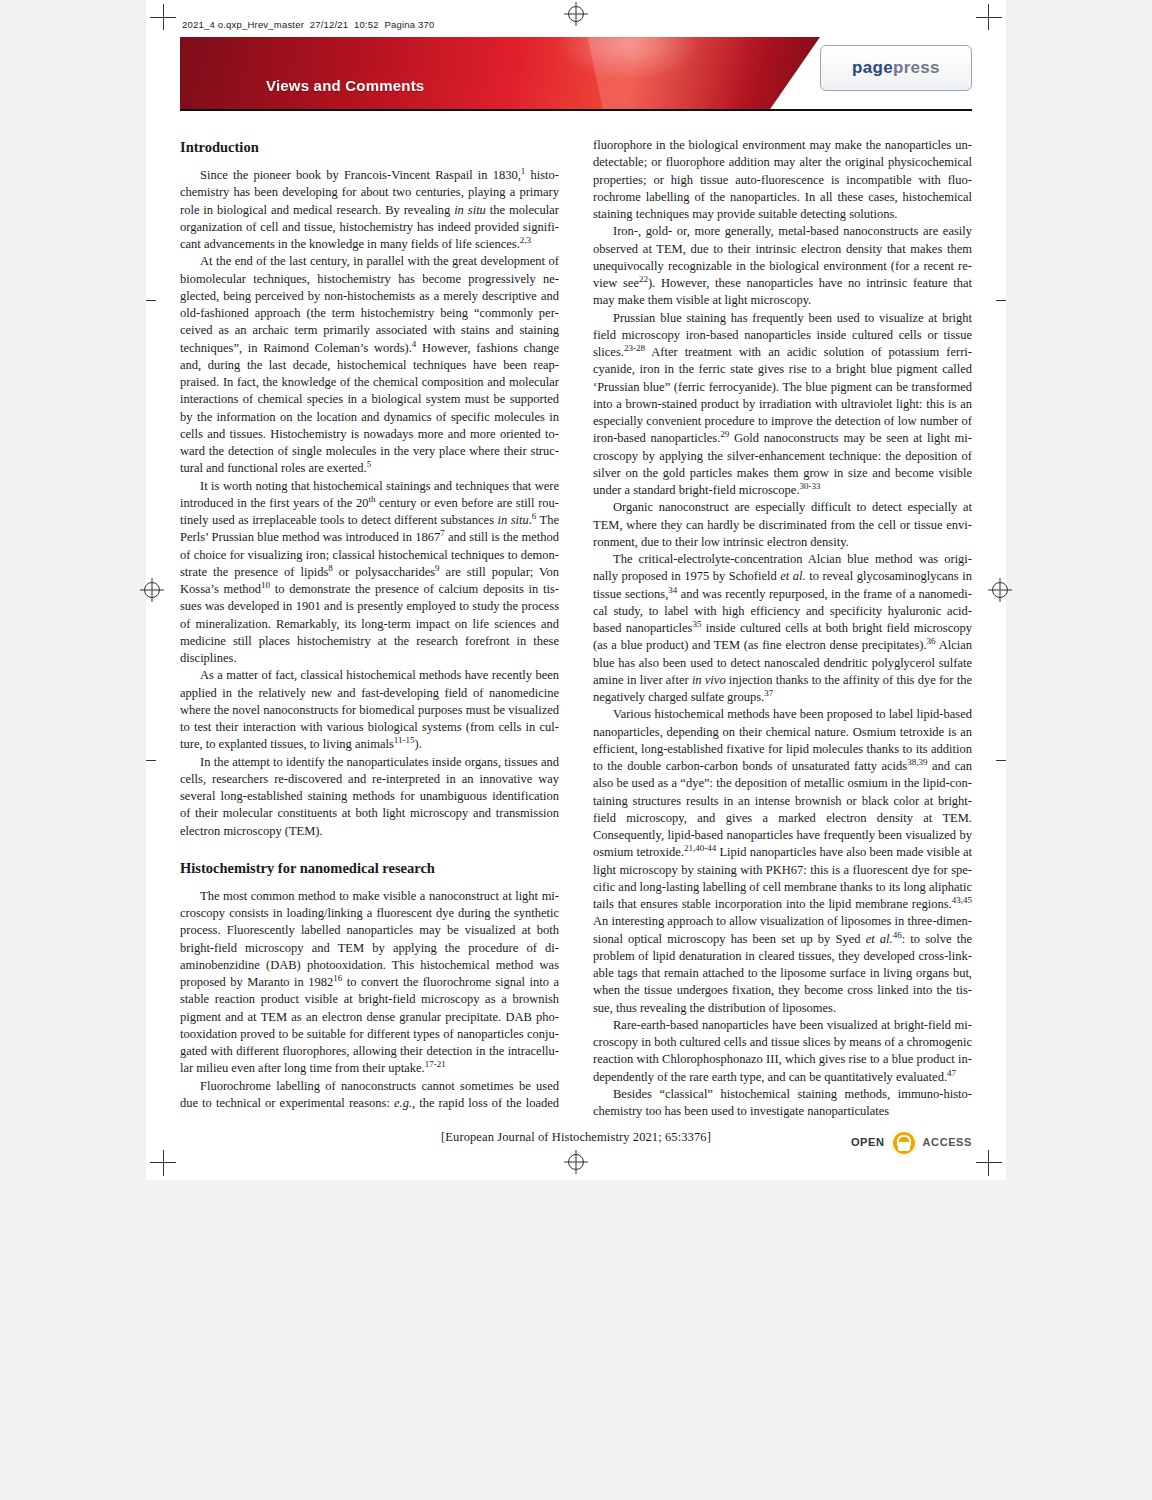2021_4 o.qxp_Hrev_master 27/12/21 10:52 Pagina 370
Views and Comments
pagepress
Introduction
Since the pioneer book by Francois-Vincent Raspail in 1830,1 histochemistry has been developing for about two centuries, playing a primary role in biological and medical research. By revealing in situ the molecular organization of cell and tissue, histochemistry has indeed provided significant advancements in the knowledge in many fields of life sciences.2,3
At the end of the last century, in parallel with the great development of biomolecular techniques, histochemistry has become progressively neglected, being perceived by non-histochemists as a merely descriptive and old-fashioned approach (the term histochemistry being “commonly perceived as an archaic term primarily associated with stains and staining techniques”, in Raimond Coleman’s words).4 However, fashions change and, during the last decade, histochemical techniques have been reappraised. In fact, the knowledge of the chemical composition and molecular interactions of chemical species in a biological system must be supported by the information on the location and dynamics of specific molecules in cells and tissues. Histochemistry is nowadays more and more oriented toward the detection of single molecules in the very place where their structural and functional roles are exerted.5
It is worth noting that histochemical stainings and techniques that were introduced in the first years of the 20th century or even before are still routinely used as irreplaceable tools to detect different substances in situ.6 The Perls’ Prussian blue method was introduced in 18677 and still is the method of choice for visualizing iron; classical histochemical techniques to demonstrate the presence of lipids8 or polysaccharides9 are still popular; Von Kossa’s method10 to demonstrate the presence of calcium deposits in tissues was developed in 1901 and is presently employed to study the process of mineralization. Remarkably, its long-term impact on life sciences and medicine still places histochemistry at the research forefront in these disciplines.
As a matter of fact, classical histochemical methods have recently been applied in the relatively new and fast-developing field of nanomedicine where the novel nanoconstructs for biomedical purposes must be visualized to test their interaction with various biological systems (from cells in culture, to explanted tissues, to living animals11-15).
In the attempt to identify the nanoparticulates inside organs, tissues and cells, researchers re-discovered and re-interpreted in an innovative way several long-established staining methods for unambiguous identification of their molecular constituents at both light microscopy and transmission electron microscopy (TEM).
Histochemistry for nanomedical research
The most common method to make visible a nanoconstruct at light microscopy consists in loading/linking a fluorescent dye during the synthetic process. Fluorescently labelled nanoparticles may be visualized at both bright-field microscopy and TEM by applying the procedure of diaminobenzidine (DAB) photooxidation. This histochemical method was proposed by Maranto in 198216 to convert the fluorochrome signal into a stable reaction product visible at bright-field microscopy as a brownish pigment and at TEM as an electron dense granular precipitate. DAB photooxidation proved to be suitable for different types of nanoparticles conjugated with different fluorophores, allowing their detection in the intracellular milieu even after long time from their uptake.17-21
Fluorochrome labelling of nanoconstructs cannot sometimes be used due to technical or experimental reasons: e.g., the rapid loss of the loaded fluorophore in the biological environment may make the nanoparticles undetectable; or fluorophore addition may alter the original physicochemical properties; or high tissue auto-fluorescence is incompatible with fluorochrome labelling of the nanoparticles. In all these cases, histochemical staining techniques may provide suitable detecting solutions.
Iron-, gold- or, more generally, metal-based nanoconstructs are easily observed at TEM, due to their intrinsic electron density that makes them unequivocally recognizable in the biological environment (for a recent review see22). However, these nanoparticles have no intrinsic feature that may make them visible at light microscopy.
Prussian blue staining has frequently been used to visualize at bright field microscopy iron-based nanoparticles inside cultured cells or tissue slices.23-28 After treatment with an acidic solution of potassium ferricyanide, iron in the ferric state gives rise to a bright blue pigment called ‘Prussian blue” (ferric ferrocyanide). The blue pigment can be transformed into a brown-stained product by irradiation with ultraviolet light: this is an especially convenient procedure to improve the detection of low number of iron-based nanoparticles.29 Gold nanoconstructs may be seen at light microscopy by applying the silver-enhancement technique: the deposition of silver on the gold particles makes them grow in size and become visible under a standard bright-field microscope.30-33
Organic nanoconstruct are especially difficult to detect especially at TEM, where they can hardly be discriminated from the cell or tissue environment, due to their low intrinsic electron density.
The critical-electrolyte-concentration Alcian blue method was originally proposed in 1975 by Schofield et al. to reveal glycosaminoglycans in tissue sections,34 and was recently repurposed, in the frame of a nanomedical study, to label with high efficiency and specificity hyaluronic acid-based nanoparticles35 inside cultured cells at both bright field microscopy (as a blue product) and TEM (as fine electron dense precipitates).36 Alcian blue has also been used to detect nanoscaled dendritic polyglycerol sulfate amine in liver after in vivo injection thanks to the affinity of this dye for the negatively charged sulfate groups.37
Various histochemical methods have been proposed to label lipid-based nanoparticles, depending on their chemical nature. Osmium tetroxide is an efficient, long-established fixative for lipid molecules thanks to its addition to the double carbon-carbon bonds of unsaturated fatty acids38,39 and can also be used as a “dye”: the deposition of metallic osmium in the lipid-containing structures results in an intense brownish or black color at bright-field microscopy, and gives a marked electron density at TEM. Consequently, lipid-based nanoparticles have frequently been visualized by osmium tetroxide.21,40-44 Lipid nanoparticles have also been made visible at light microscopy by staining with PKH67: this is a fluorescent dye for specific and long-lasting labelling of cell membrane thanks to its long aliphatic tails that ensures stable incorporation into the lipid membrane regions.43,45 An interesting approach to allow visualization of liposomes in three-dimensional optical microscopy has been set up by Syed et al.46: to solve the problem of lipid denaturation in cleared tissues, they developed cross-linkable tags that remain attached to the liposome surface in living organs but, when the tissue undergoes fixation, they become cross linked into the tissue, thus revealing the distribution of liposomes.
Rare-earth-based nanoparticles have been visualized at bright-field microscopy in both cultured cells and tissue slices by means of a chromogenic reaction with Chlorophosphonazo III, which gives rise to a blue product independently of the rare earth type, and can be quantitatively evaluated.47
Besides “classical” histochemical staining methods, immuno-histochemistry too has been used to investigate nanoparticulates
[European Journal of Histochemistry 2021; 65:3376]
OPEN ACCESS